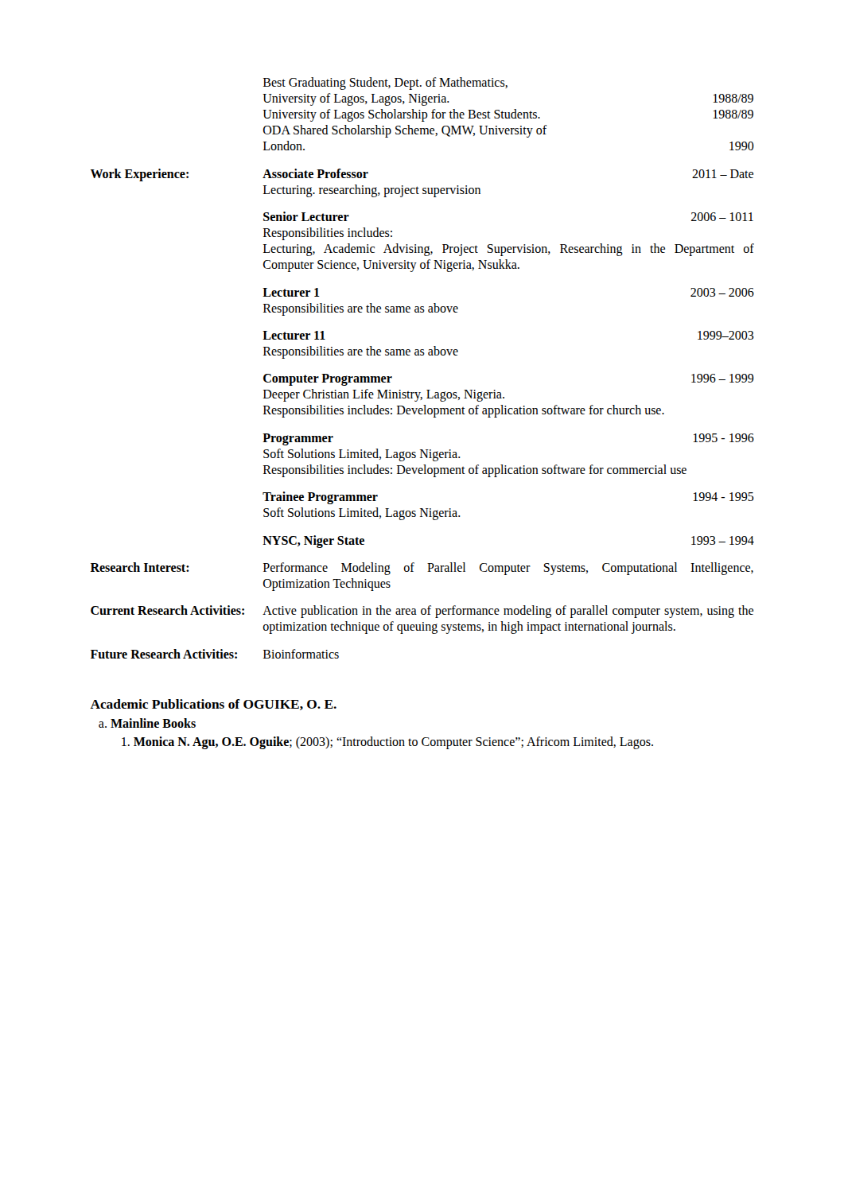| | Best Graduating Student, Dept. of Mathematics, University of Lagos, Lagos, Nigeria. 1988/89 University of Lagos Scholarship for the Best Students. 1988/89 ODA Shared Scholarship Scheme, QMW, University of London. 1990 |
| Work Experience: | Associate Professor 2011 – Date Lecturing. researching, project supervision Senior Lecturer 2006 – 1011 Responsibilities includes: Lecturing, Academic Advising, Project Supervision, Researching in the Department of Computer Science, University of Nigeria, Nsukka. Lecturer 1 2003 – 2006 Responsibilities are the same as above Lecturer 11 1999–2003 Responsibilities are the same as above Computer Programmer 1996 – 1999 Deeper Christian Life Ministry, Lagos, Nigeria. Responsibilities includes: Development of application software for church use. Programmer 1995 - 1996 Soft Solutions Limited, Lagos Nigeria. Responsibilities includes: Development of application software for commercial use Trainee Programmer 1994 - 1995 Soft Solutions Limited, Lagos Nigeria. NYSC, Niger State 1993 – 1994 |
| Research Interest: | Performance Modeling of Parallel Computer Systems, Computational Intelligence, Optimization Techniques |
| Current Research Activities: | Active publication in the area of performance modeling of parallel computer system, using the optimization technique of queuing systems, in high impact international journals. |
| Future Research Activities: | Bioinformatics |
Academic Publications of OGUIKE, O. E.
Mainline Books
Monica N. Agu, O.E. Oguike; (2003); “Introduction to Computer Science”; Africom Limited, Lagos.